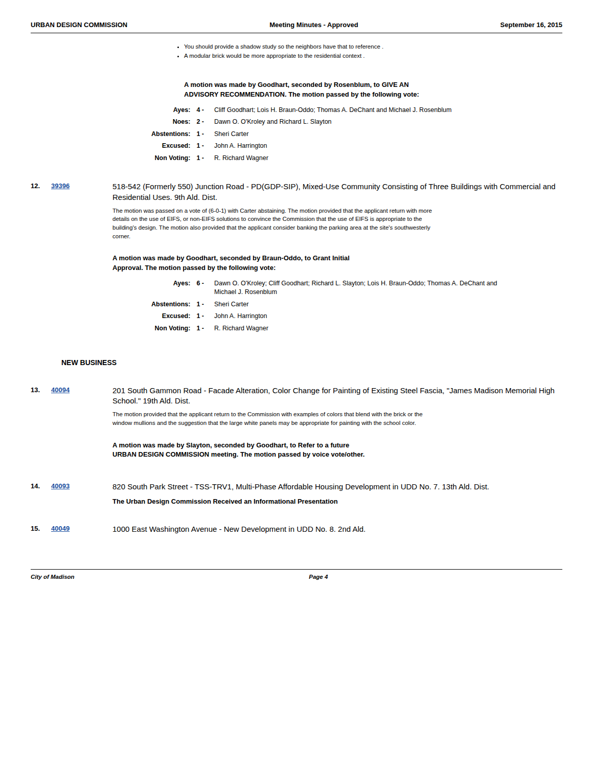URBAN DESIGN COMMISSION
Meeting Minutes - Approved
September 16, 2015
You should provide a shadow study so the neighbors have that to reference .
A modular brick would be more appropriate to the residential context .
A motion was made by Goodhart, seconded by Rosenblum, to GIVE AN
ADVISORY RECOMMENDATION. The motion passed by the following vote:
| Ayes: | 4 - | Cliff Goodhart; Lois H. Braun-Oddo; Thomas A. DeChant and Michael J. Rosenblum |
| Noes: | 2 - | Dawn O. O'Kroley and Richard L. Slayton |
| Abstentions: | 1 - | Sheri Carter |
| Excused: | 1 - | John A. Harrington |
| Non Voting: | 1 - | R. Richard Wagner |
12.
39396
518-542 (Formerly 550) Junction Road - PD(GDP-SIP), Mixed-Use Community Consisting of Three Buildings with Commercial and Residential Uses. 9th Ald. Dist.
The motion was passed on a vote of (6-0-1) with Carter abstaining. The motion provided that the applicant return with more details on the use of EIFS, or non-EIFS solutions to convince the Commission that the use of EIFS is appropriate to the building's design. The motion also provided that the applicant consider banking the parking area at the site's southwesterly corner.
A motion was made by Goodhart, seconded by Braun-Oddo, to Grant Initial
Approval. The motion passed by the following vote:
| Ayes: | 6 - | Dawn O. O'Kroley; Cliff Goodhart; Richard L. Slayton; Lois H. Braun-Oddo; Thomas A. DeChant and Michael J. Rosenblum |
| Abstentions: | 1 - | Sheri Carter |
| Excused: | 1 - | John A. Harrington |
| Non Voting: | 1 - | R. Richard Wagner |
NEW BUSINESS
13.
40094
201 South Gammon Road - Facade Alteration, Color Change for Painting of Existing Steel Fascia, "James Madison Memorial High School." 19th Ald. Dist.
The motion provided that the applicant return to the Commission with examples of colors that blend with the brick or the window mullions and the suggestion that the large white panels may be appropriate for painting with the school color.
A motion was made by Slayton, seconded by Goodhart, to Refer to a future
URBAN DESIGN COMMISSION meeting. The motion passed by voice vote/other.
14.
40093
820 South Park Street - TSS-TRV1, Multi-Phase Affordable Housing Development in UDD No. 7. 13th Ald. Dist.
The Urban Design Commission Received an Informational Presentation
15.
40049
1000 East Washington Avenue - New Development in UDD No. 8. 2nd Ald.
City of Madison
Page 4